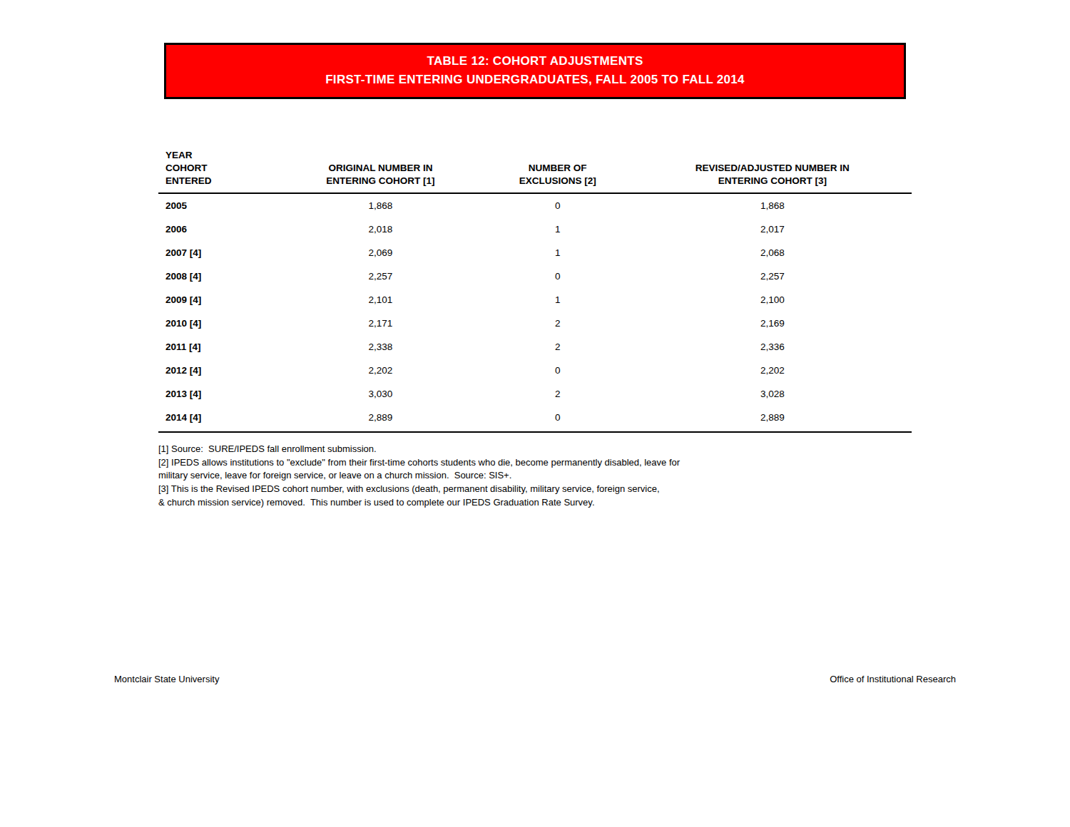TABLE 12: COHORT ADJUSTMENTS
FIRST-TIME ENTERING UNDERGRADUATES, FALL 2005 TO FALL 2014
| YEAR COHORT ENTERED | ORIGINAL NUMBER IN ENTERING COHORT [1] | NUMBER OF EXCLUSIONS [2] | REVISED/ADJUSTED NUMBER IN ENTERING COHORT [3] |
| --- | --- | --- | --- |
| 2005 | 1,868 | 0 | 1,868 |
| 2006 | 2,018 | 1 | 2,017 |
| 2007 [4] | 2,069 | 1 | 2,068 |
| 2008 [4] | 2,257 | 0 | 2,257 |
| 2009 [4] | 2,101 | 1 | 2,100 |
| 2010 [4] | 2,171 | 2 | 2,169 |
| 2011 [4] | 2,338 | 2 | 2,336 |
| 2012 [4] | 2,202 | 0 | 2,202 |
| 2013 [4] | 3,030 | 2 | 3,028 |
| 2014 [4] | 2,889 | 0 | 2,889 |
[1] Source: SURE/IPEDS fall enrollment submission.
[2] IPEDS allows institutions to "exclude" from their first-time cohorts students who die, become permanently disabled, leave for
military service, leave for foreign service, or leave on a church mission. Source: SIS+.
[3] This is the Revised IPEDS cohort number, with exclusions (death, permanent disability, military service, foreign service,
& church mission service) removed. This number is used to complete our IPEDS Graduation Rate Survey.
Montclair State University
Office of Institutional Research